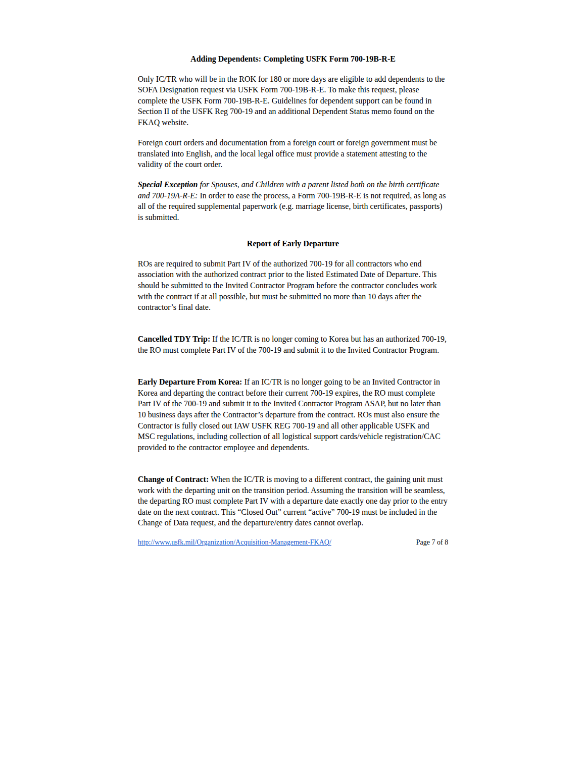Adding Dependents: Completing USFK Form 700-19B-R-E
Only IC/TR who will be in the ROK for 180 or more days are eligible to add dependents to the SOFA Designation request via USFK Form 700-19B-R-E. To make this request, please complete the USFK Form 700-19B-R-E. Guidelines for dependent support can be found in Section II of the USFK Reg 700-19 and an additional Dependent Status memo found on the FKAQ website.
Foreign court orders and documentation from a foreign court or foreign government must be translated into English, and the local legal office must provide a statement attesting to the validity of the court order.
Special Exception for Spouses, and Children with a parent listed both on the birth certificate and 700-19A-R-E: In order to ease the process, a Form 700-19B-R-E is not required, as long as all of the required supplemental paperwork (e.g. marriage license, birth certificates, passports) is submitted.
Report of Early Departure
ROs are required to submit Part IV of the authorized 700-19 for all contractors who end association with the authorized contract prior to the listed Estimated Date of Departure. This should be submitted to the Invited Contractor Program before the contractor concludes work with the contract if at all possible, but must be submitted no more than 10 days after the contractor’s final date.
Cancelled TDY Trip: If the IC/TR is no longer coming to Korea but has an authorized 700-19, the RO must complete Part IV of the 700-19 and submit it to the Invited Contractor Program.
Early Departure From Korea: If an IC/TR is no longer going to be an Invited Contractor in Korea and departing the contract before their current 700-19 expires, the RO must complete Part IV of the 700-19 and submit it to the Invited Contractor Program ASAP, but no later than 10 business days after the Contractor’s departure from the contract. ROs must also ensure the Contractor is fully closed out IAW USFK REG 700-19 and all other applicable USFK and MSC regulations, including collection of all logistical support cards/vehicle registration/CAC provided to the contractor employee and dependents.
Change of Contract: When the IC/TR is moving to a different contract, the gaining unit must work with the departing unit on the transition period. Assuming the transition will be seamless, the departing RO must complete Part IV with a departure date exactly one day prior to the entry date on the next contract. This “Closed Out” current “active” 700-19 must be included in the Change of Data request, and the departure/entry dates cannot overlap.
http://www.usfk.mil/Organization/Acquisition-Management-FKAQ/ Page 7 of 8